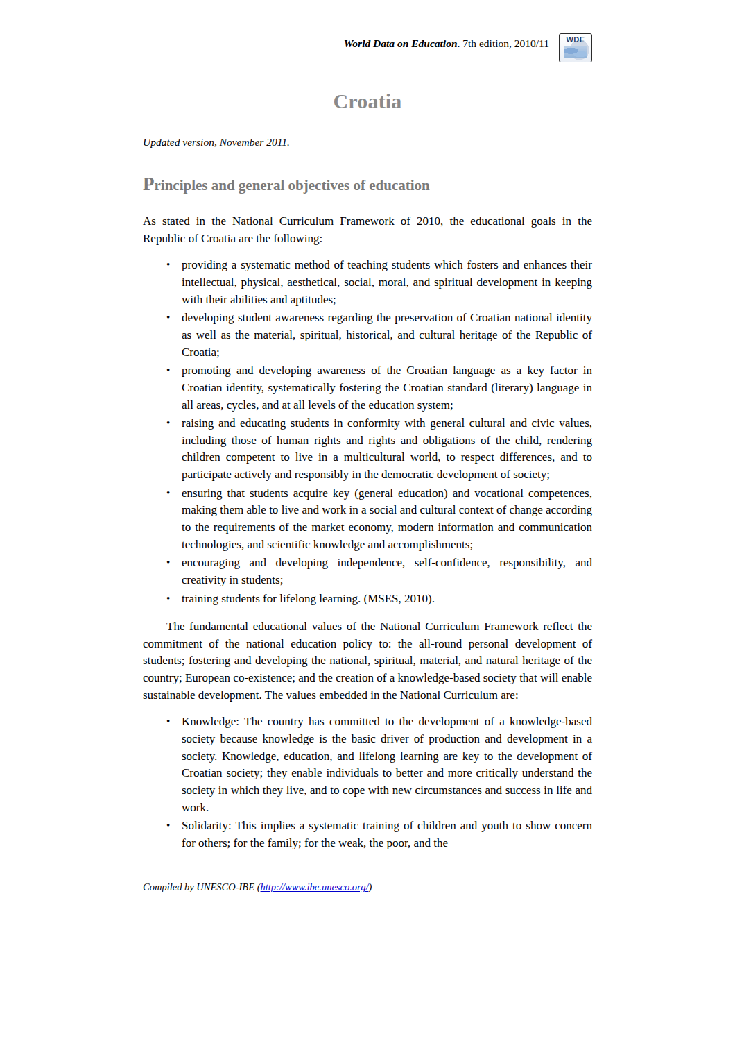World Data on Education. 7th edition, 2010/11
Croatia
Updated version, November 2011.
Principles and general objectives of education
As stated in the National Curriculum Framework of 2010, the educational goals in the Republic of Croatia are the following:
providing a systematic method of teaching students which fosters and enhances their intellectual, physical, aesthetical, social, moral, and spiritual development in keeping with their abilities and aptitudes;
developing student awareness regarding the preservation of Croatian national identity as well as the material, spiritual, historical, and cultural heritage of the Republic of Croatia;
promoting and developing awareness of the Croatian language as a key factor in Croatian identity, systematically fostering the Croatian standard (literary) language in all areas, cycles, and at all levels of the education system;
raising and educating students in conformity with general cultural and civic values, including those of human rights and rights and obligations of the child, rendering children competent to live in a multicultural world, to respect differences, and to participate actively and responsibly in the democratic development of society;
ensuring that students acquire key (general education) and vocational competences, making them able to live and work in a social and cultural context of change according to the requirements of the market economy, modern information and communication technologies, and scientific knowledge and accomplishments;
encouraging and developing independence, self-confidence, responsibility, and creativity in students;
training students for lifelong learning. (MSES, 2010).
The fundamental educational values of the National Curriculum Framework reflect the commitment of the national education policy to: the all-round personal development of students; fostering and developing the national, spiritual, material, and natural heritage of the country; European co-existence; and the creation of a knowledge-based society that will enable sustainable development. The values embedded in the National Curriculum are:
Knowledge: The country has committed to the development of a knowledge-based society because knowledge is the basic driver of production and development in a society. Knowledge, education, and lifelong learning are key to the development of Croatian society; they enable individuals to better and more critically understand the society in which they live, and to cope with new circumstances and success in life and work.
Solidarity: This implies a systematic training of children and youth to show concern for others; for the family; for the weak, the poor, and the
Compiled by UNESCO-IBE (http://www.ibe.unesco.org/)